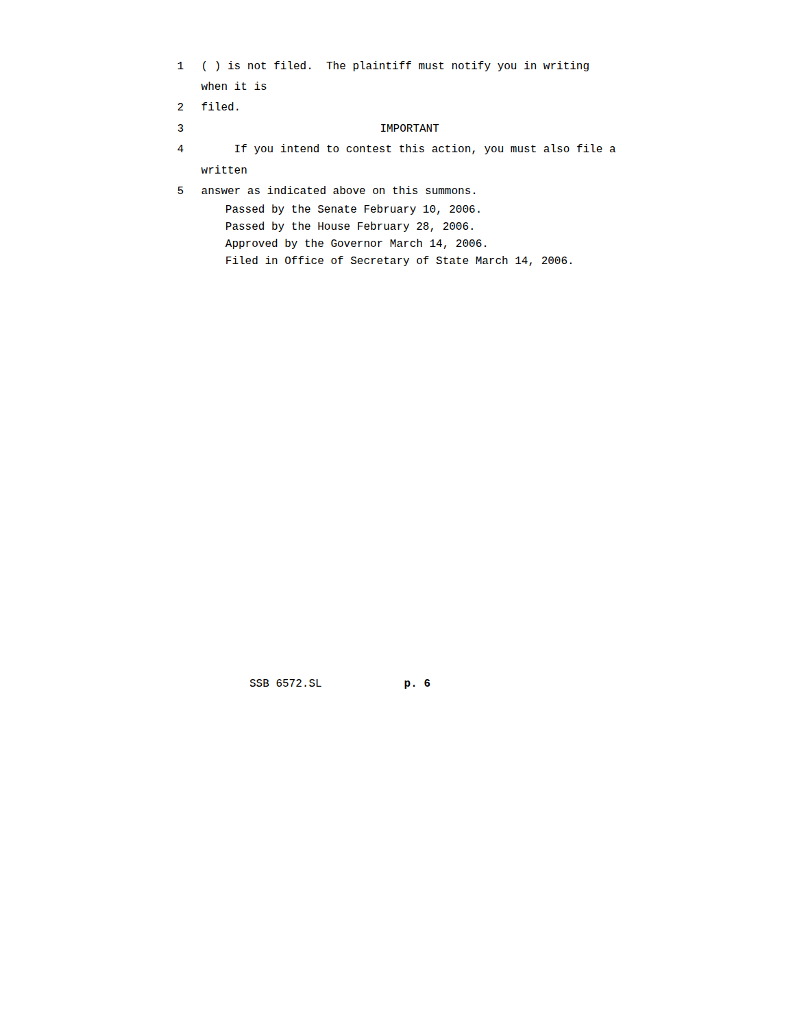1 ( ) is not filed. The plaintiff must notify you in writing when it is
2 filed.
3 IMPORTANT
4 If you intend to contest this action, you must also file a written
5 answer as indicated above on this summons.
Passed by the Senate February 10, 2006. Passed by the House February 28, 2006. Approved by the Governor March 14, 2006. Filed in Office of Secretary of State March 14, 2006.
SSB 6572.SL p. 6